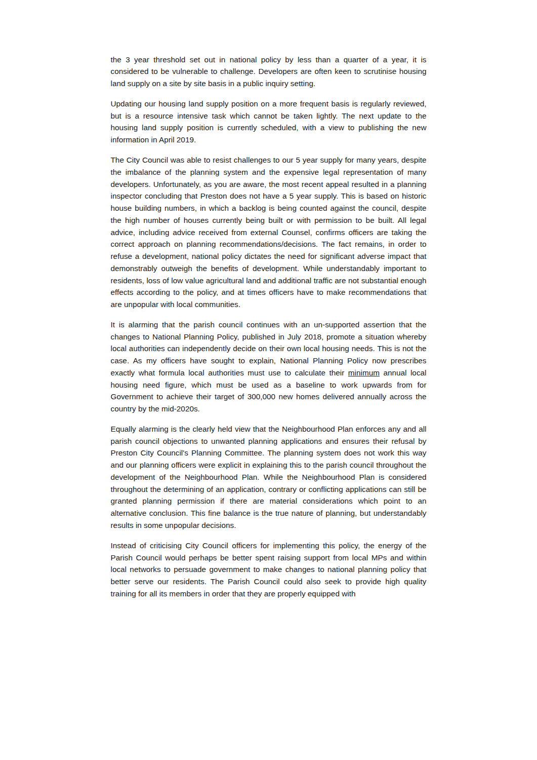the 3 year threshold set out in national policy by less than a quarter of a year, it is considered to be vulnerable to challenge. Developers are often keen to scrutinise housing land supply on a site by site basis in a public inquiry setting.
Updating our housing land supply position on a more frequent basis is regularly reviewed, but is a resource intensive task which cannot be taken lightly. The next update to the housing land supply position is currently scheduled, with a view to publishing the new information in April 2019.
The City Council was able to resist challenges to our 5 year supply for many years, despite the imbalance of the planning system and the expensive legal representation of many developers. Unfortunately, as you are aware, the most recent appeal resulted in a planning inspector concluding that Preston does not have a 5 year supply. This is based on historic house building numbers, in which a backlog is being counted against the council, despite the high number of houses currently being built or with permission to be built. All legal advice, including advice received from external Counsel, confirms officers are taking the correct approach on planning recommendations/decisions. The fact remains, in order to refuse a development, national policy dictates the need for significant adverse impact that demonstrably outweigh the benefits of development. While understandably important to residents, loss of low value agricultural land and additional traffic are not substantial enough effects according to the policy, and at times officers have to make recommendations that are unpopular with local communities.
It is alarming that the parish council continues with an un-supported assertion that the changes to National Planning Policy, published in July 2018, promote a situation whereby local authorities can independently decide on their own local housing needs. This is not the case. As my officers have sought to explain, National Planning Policy now prescribes exactly what formula local authorities must use to calculate their minimum annual local housing need figure, which must be used as a baseline to work upwards from for Government to achieve their target of 300,000 new homes delivered annually across the country by the mid-2020s.
Equally alarming is the clearly held view that the Neighbourhood Plan enforces any and all parish council objections to unwanted planning applications and ensures their refusal by Preston City Council's Planning Committee. The planning system does not work this way and our planning officers were explicit in explaining this to the parish council throughout the development of the Neighbourhood Plan. While the Neighbourhood Plan is considered throughout the determining of an application, contrary or conflicting applications can still be granted planning permission if there are material considerations which point to an alternative conclusion. This fine balance is the true nature of planning, but understandably results in some unpopular decisions.
Instead of criticising City Council officers for implementing this policy, the energy of the Parish Council would perhaps be better spent raising support from local MPs and within local networks to persuade government to make changes to national planning policy that better serve our residents. The Parish Council could also seek to provide high quality training for all its members in order that they are properly equipped with